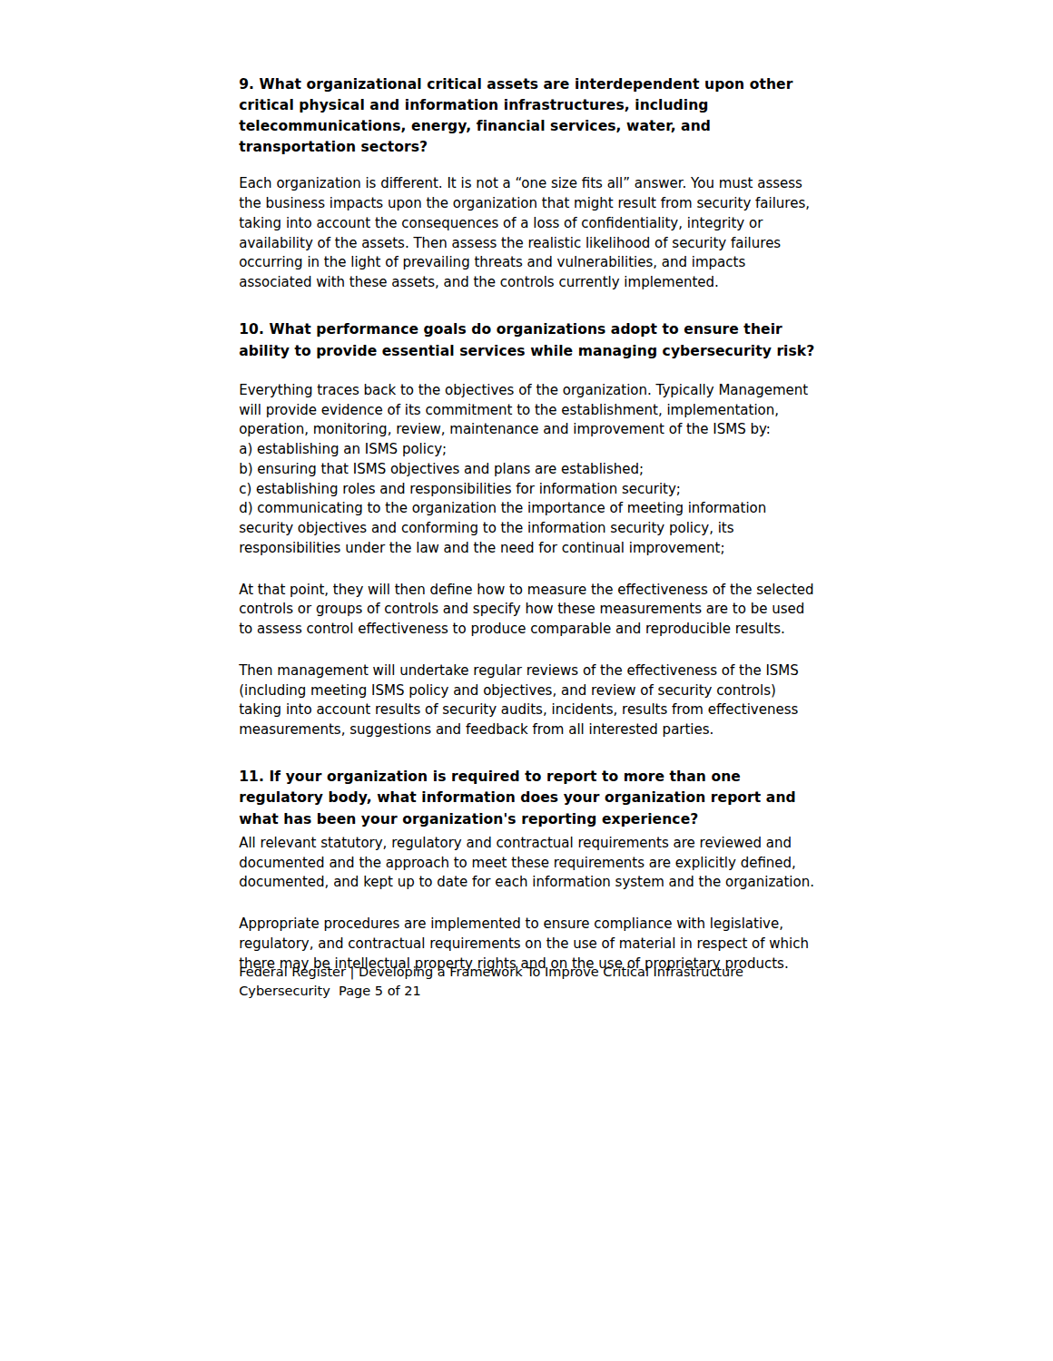9. What organizational critical assets are interdependent upon other critical physical and information infrastructures, including telecommunications, energy, financial services, water, and transportation sectors?
Each organization is different. It is not a “one size fits all” answer. You must assess the business impacts upon the organization that might result from security failures, taking into account the consequences of a loss of confidentiality, integrity or availability of the assets. Then assess the realistic likelihood of security failures occurring in the light of prevailing threats and vulnerabilities, and impacts associated with these assets, and the controls currently implemented.
10. What performance goals do organizations adopt to ensure their ability to provide essential services while managing cybersecurity risk?
Everything traces back to the objectives of the organization. Typically Management will provide evidence of its commitment to the establishment, implementation, operation, monitoring, review, maintenance and improvement of the ISMS by:
a) establishing an ISMS policy;
b) ensuring that ISMS objectives and plans are established;
c) establishing roles and responsibilities for information security;
d) communicating to the organization the importance of meeting information security objectives and conforming to the information security policy, its responsibilities under the law and the need for continual improvement;
At that point, they will then define how to measure the effectiveness of the selected controls or groups of controls and specify how these measurements are to be used to assess control effectiveness to produce comparable and reproducible results.
Then management will undertake regular reviews of the effectiveness of the ISMS (including meeting ISMS policy and objectives, and review of security controls) taking into account results of security audits, incidents, results from effectiveness measurements, suggestions and feedback from all interested parties.
11. If your organization is required to report to more than one regulatory body, what information does your organization report and what has been your organization's reporting experience?
All relevant statutory, regulatory and contractual requirements are reviewed and documented and the approach to meet these requirements are explicitly defined, documented, and kept up to date for each information system and the organization.
Appropriate procedures are implemented to ensure compliance with legislative, regulatory, and contractual requirements on the use of material in respect of which there may be intellectual property rights and on the use of proprietary products.
Federal Register | Developing a Framework To Improve Critical Infrastructure Cybersecurity Page 5 of 21